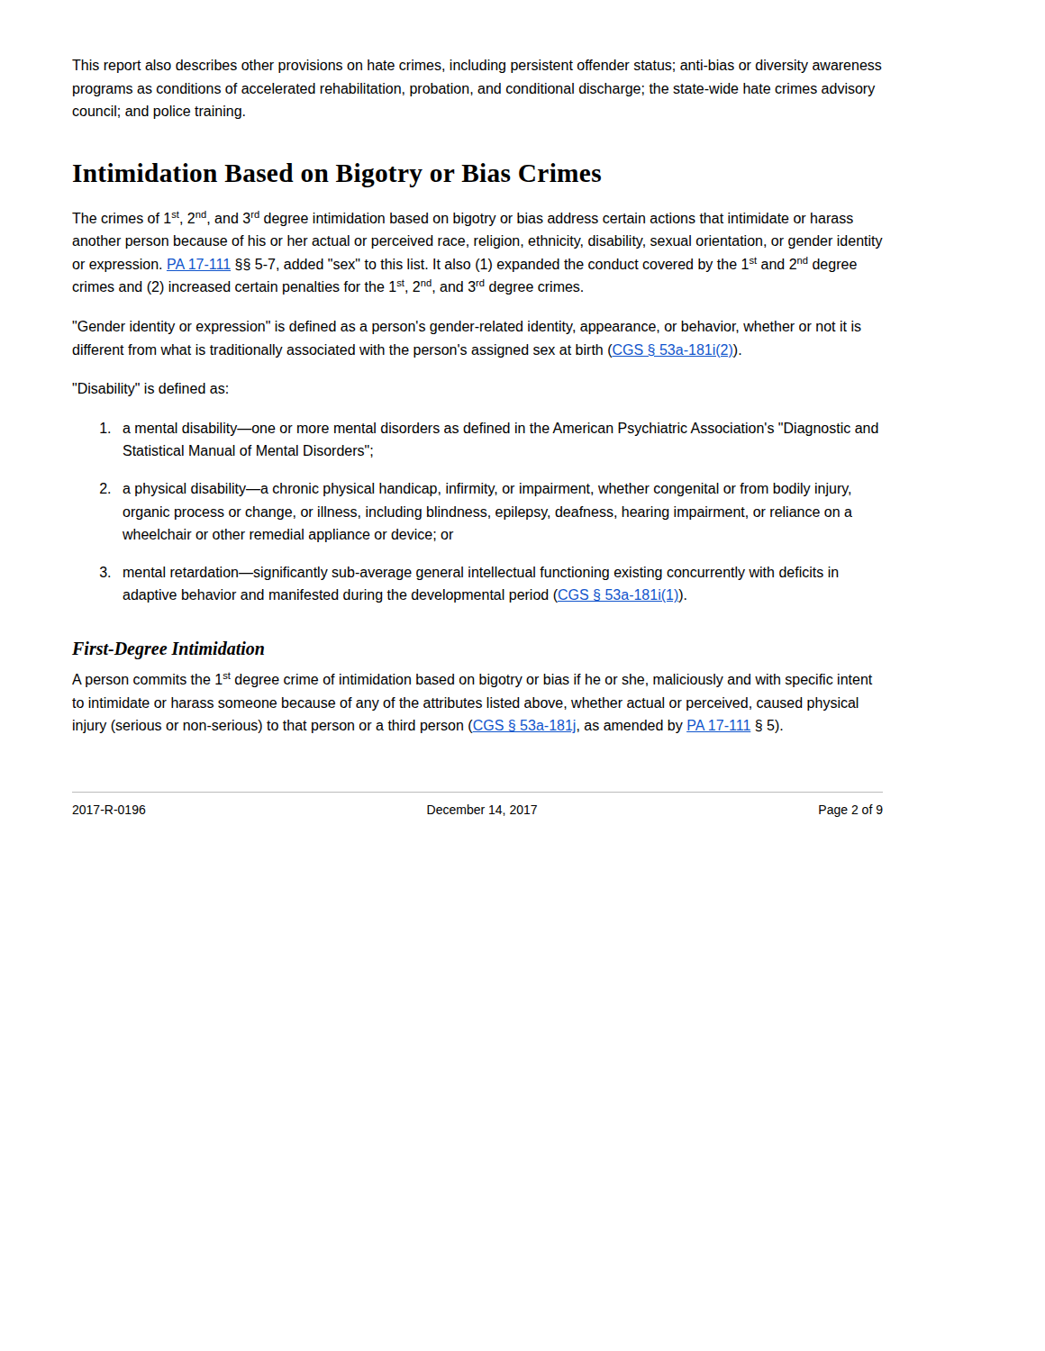This report also describes other provisions on hate crimes, including persistent offender status; anti-bias or diversity awareness programs as conditions of accelerated rehabilitation, probation, and conditional discharge; the state-wide hate crimes advisory council; and police training.
Intimidation Based on Bigotry or Bias Crimes
The crimes of 1st, 2nd, and 3rd degree intimidation based on bigotry or bias address certain actions that intimidate or harass another person because of his or her actual or perceived race, religion, ethnicity, disability, sexual orientation, or gender identity or expression. PA 17-111 §§ 5-7, added "sex" to this list. It also (1) expanded the conduct covered by the 1st and 2nd degree crimes and (2) increased certain penalties for the 1st, 2nd, and 3rd degree crimes.
"Gender identity or expression" is defined as a person's gender-related identity, appearance, or behavior, whether or not it is different from what is traditionally associated with the person's assigned sex at birth (CGS § 53a-181i(2)).
"Disability" is defined as:
a mental disability—one or more mental disorders as defined in the American Psychiatric Association's "Diagnostic and Statistical Manual of Mental Disorders";
a physical disability—a chronic physical handicap, infirmity, or impairment, whether congenital or from bodily injury, organic process or change, or illness, including blindness, epilepsy, deafness, hearing impairment, or reliance on a wheelchair or other remedial appliance or device; or
mental retardation—significantly sub-average general intellectual functioning existing concurrently with deficits in adaptive behavior and manifested during the developmental period (CGS § 53a-181i(1)).
First-Degree Intimidation
A person commits the 1st degree crime of intimidation based on bigotry or bias if he or she, maliciously and with specific intent to intimidate or harass someone because of any of the attributes listed above, whether actual or perceived, caused physical injury (serious or non-serious) to that person or a third person (CGS § 53a-181j, as amended by PA 17-111 § 5).
2017-R-0196 December 14, 2017 Page 2 of 9